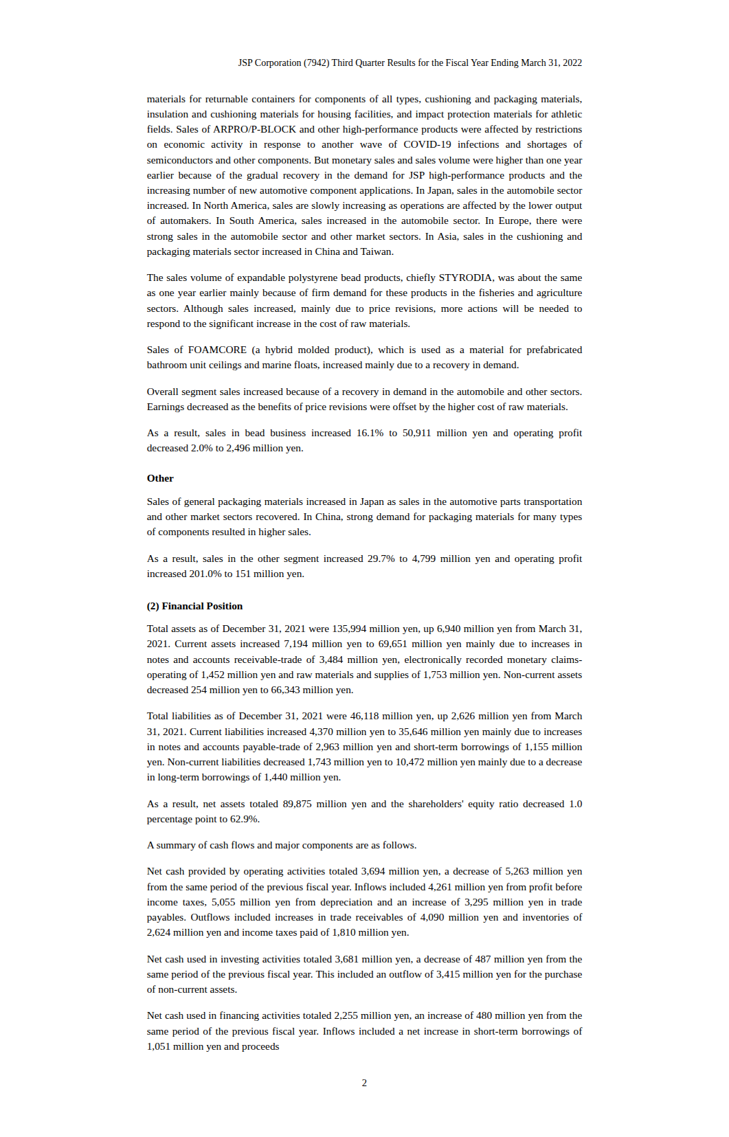JSP Corporation (7942) Third Quarter Results for the Fiscal Year Ending March 31, 2022
materials for returnable containers for components of all types, cushioning and packaging materials, insulation and cushioning materials for housing facilities, and impact protection materials for athletic fields. Sales of ARPRO/P-BLOCK and other high-performance products were affected by restrictions on economic activity in response to another wave of COVID-19 infections and shortages of semiconductors and other components. But monetary sales and sales volume were higher than one year earlier because of the gradual recovery in the demand for JSP high-performance products and the increasing number of new automotive component applications. In Japan, sales in the automobile sector increased. In North America, sales are slowly increasing as operations are affected by the lower output of automakers. In South America, sales increased in the automobile sector. In Europe, there were strong sales in the automobile sector and other market sectors. In Asia, sales in the cushioning and packaging materials sector increased in China and Taiwan.
The sales volume of expandable polystyrene bead products, chiefly STYRODIA, was about the same as one year earlier mainly because of firm demand for these products in the fisheries and agriculture sectors. Although sales increased, mainly due to price revisions, more actions will be needed to respond to the significant increase in the cost of raw materials.
Sales of FOAMCORE (a hybrid molded product), which is used as a material for prefabricated bathroom unit ceilings and marine floats, increased mainly due to a recovery in demand.
Overall segment sales increased because of a recovery in demand in the automobile and other sectors. Earnings decreased as the benefits of price revisions were offset by the higher cost of raw materials.
As a result, sales in bead business increased 16.1% to 50,911 million yen and operating profit decreased 2.0% to 2,496 million yen.
Other
Sales of general packaging materials increased in Japan as sales in the automotive parts transportation and other market sectors recovered. In China, strong demand for packaging materials for many types of components resulted in higher sales.
As a result, sales in the other segment increased 29.7% to 4,799 million yen and operating profit increased 201.0% to 151 million yen.
(2) Financial Position
Total assets as of December 31, 2021 were 135,994 million yen, up 6,940 million yen from March 31, 2021. Current assets increased 7,194 million yen to 69,651 million yen mainly due to increases in notes and accounts receivable-trade of 3,484 million yen, electronically recorded monetary claims-operating of 1,452 million yen and raw materials and supplies of 1,753 million yen. Non-current assets decreased 254 million yen to 66,343 million yen.
Total liabilities as of December 31, 2021 were 46,118 million yen, up 2,626 million yen from March 31, 2021. Current liabilities increased 4,370 million yen to 35,646 million yen mainly due to increases in notes and accounts payable-trade of 2,963 million yen and short-term borrowings of 1,155 million yen. Non-current liabilities decreased 1,743 million yen to 10,472 million yen mainly due to a decrease in long-term borrowings of 1,440 million yen.
As a result, net assets totaled 89,875 million yen and the shareholders' equity ratio decreased 1.0 percentage point to 62.9%.
A summary of cash flows and major components are as follows.
Net cash provided by operating activities totaled 3,694 million yen, a decrease of 5,263 million yen from the same period of the previous fiscal year. Inflows included 4,261 million yen from profit before income taxes, 5,055 million yen from depreciation and an increase of 3,295 million yen in trade payables. Outflows included increases in trade receivables of 4,090 million yen and inventories of 2,624 million yen and income taxes paid of 1,810 million yen.
Net cash used in investing activities totaled 3,681 million yen, a decrease of 487 million yen from the same period of the previous fiscal year. This included an outflow of 3,415 million yen for the purchase of non-current assets.
Net cash used in financing activities totaled 2,255 million yen, an increase of 480 million yen from the same period of the previous fiscal year. Inflows included a net increase in short-term borrowings of 1,051 million yen and proceeds
2